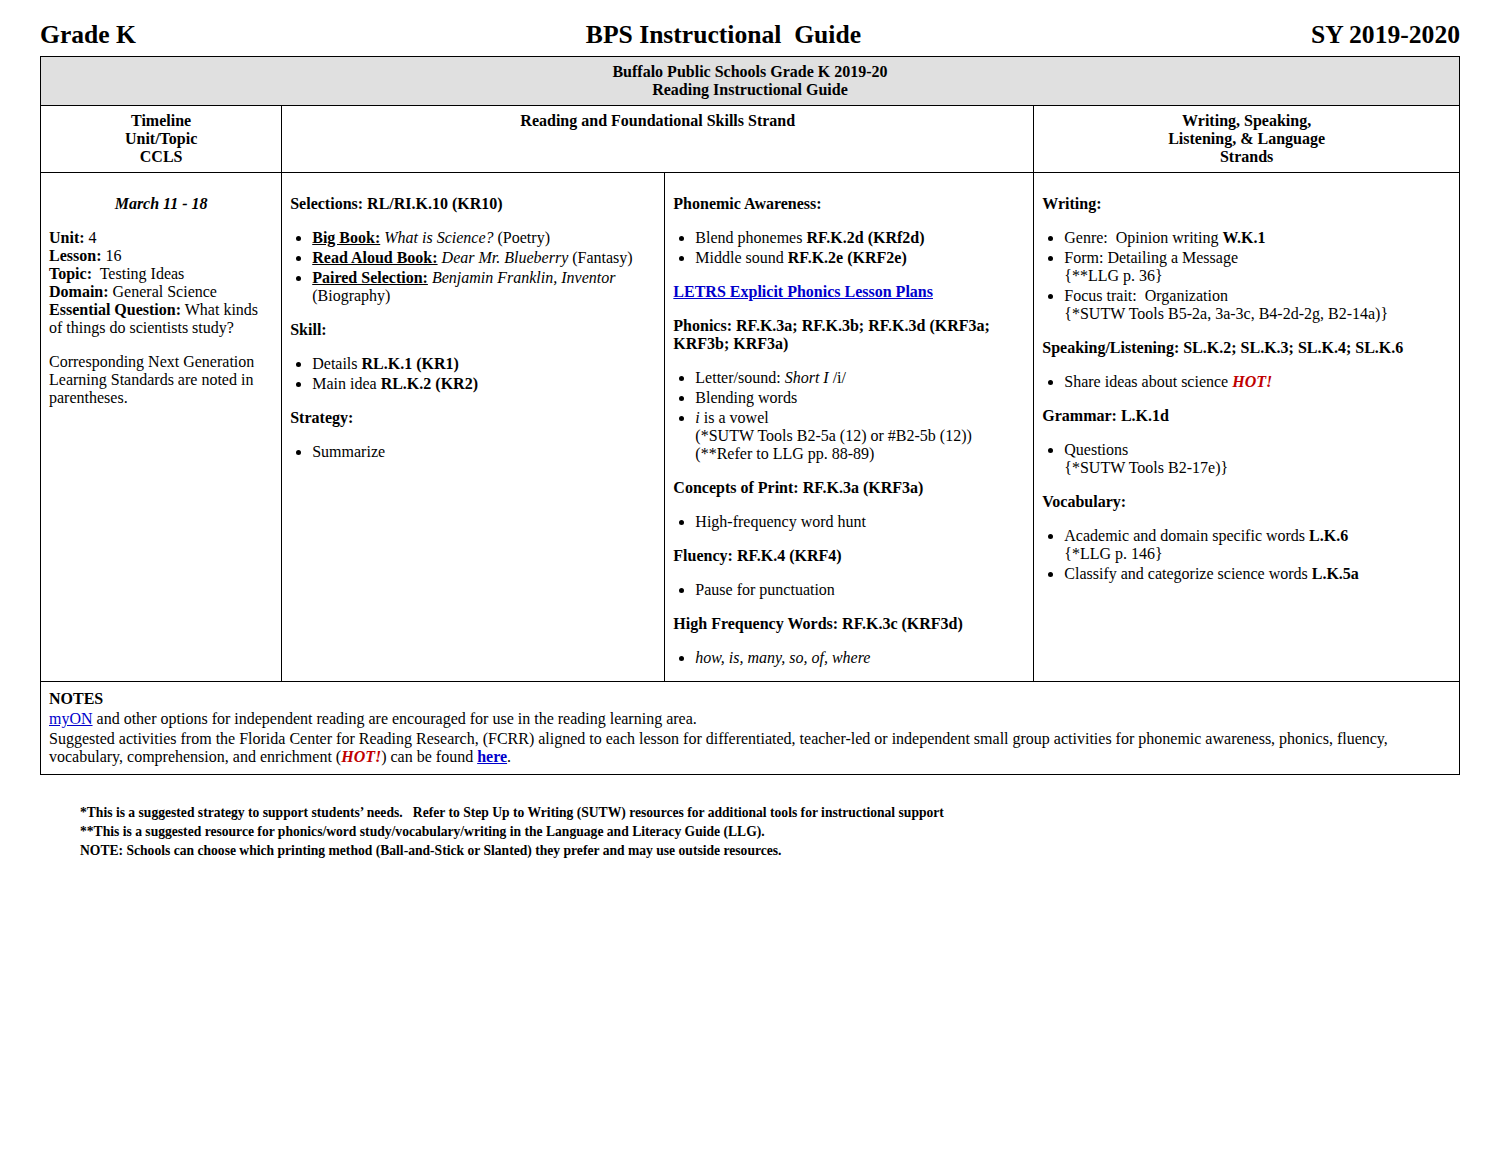Grade K
BPS Instructional Guide
SY 2019-2020
| Buffalo Public Schools Grade K 2019-20 Reading Instructional Guide |
| Timeline Unit/Topic CCLS | Reading and Foundational Skills Strand | Writing, Speaking, Listening, & Language Strands |
| March 11 - 18 Unit: 4 Lesson: 16 Topic: Testing Ideas Domain: General Science Essential Question: What kinds of things do scientists study? Corresponding Next Generation Learning Standards are noted in parentheses. | Selections: RL/RI.K.10 (KR10) Big Book: What is Science? (Poetry) Read Aloud Book: Dear Mr. Blueberry (Fantasy) Paired Selection: Benjamin Franklin, Inventor (Biography) Skill: Details RL.K.1 (KR1) Main idea RL.K.2 (KR2) Strategy: Summarize | Phonemic Awareness: Blend phonemes RF.K.2d (KRf2d) Middle sound RF.K.2e (KRF2e) LETRS Explicit Phonics Lesson Plans Phonics: RF.K.3a; RF.K.3b; RF.K.3d (KRF3a; KRF3b; KRF3a) Letter/sound: Short I /i/ Blending words i is a vowel (*SUTW Tools B2-5a (12) or #B2-5b (12)) (**Refer to LLG pp. 88-89) Concepts of Print: RF.K.3a (KRF3a) High-frequency word hunt Fluency: RF.K.4 (KRF4) Pause for punctuation High Frequency Words: RF.K.3c (KRF3d) how, is, many, so, of, where | Writing: Genre: Opinion writing W.K.1 Form: Detailing a Message {**LLG p. 36} Focus trait: Organization {*SUTW Tools B5-2a, 3a-3c, B4-2d-2g, B2-14a)} Speaking/Listening: SL.K.2; SL.K.3; SL.K.4; SL.K.6 Share ideas about science HOT! Grammar: L.K.1d Questions {*SUTW Tools B2-17e)} Vocabulary: Academic and domain specific words L.K.6 {*LLG p. 146} Classify and categorize science words L.K.5a |
| NOTES myON and other options for independent reading are encouraged for use in the reading learning area. Suggested activities from the Florida Center for Reading Research, (FCRR) aligned to each lesson for differentiated, teacher-led or independent small group activities for phonemic awareness, phonics, fluency, vocabulary, comprehension, and enrichment ( HOT! ) can be found here . |
*This is a suggested strategy to support students’ needs. Refer to Step Up to Writing (SUTW) resources for additional tools for instructional support
**This is a suggested resource for phonics/word study/vocabulary/writing in the Language and Literacy Guide (LLG).
NOTE: Schools can choose which printing method (Ball-and-Stick or Slanted) they prefer and may use outside resources.